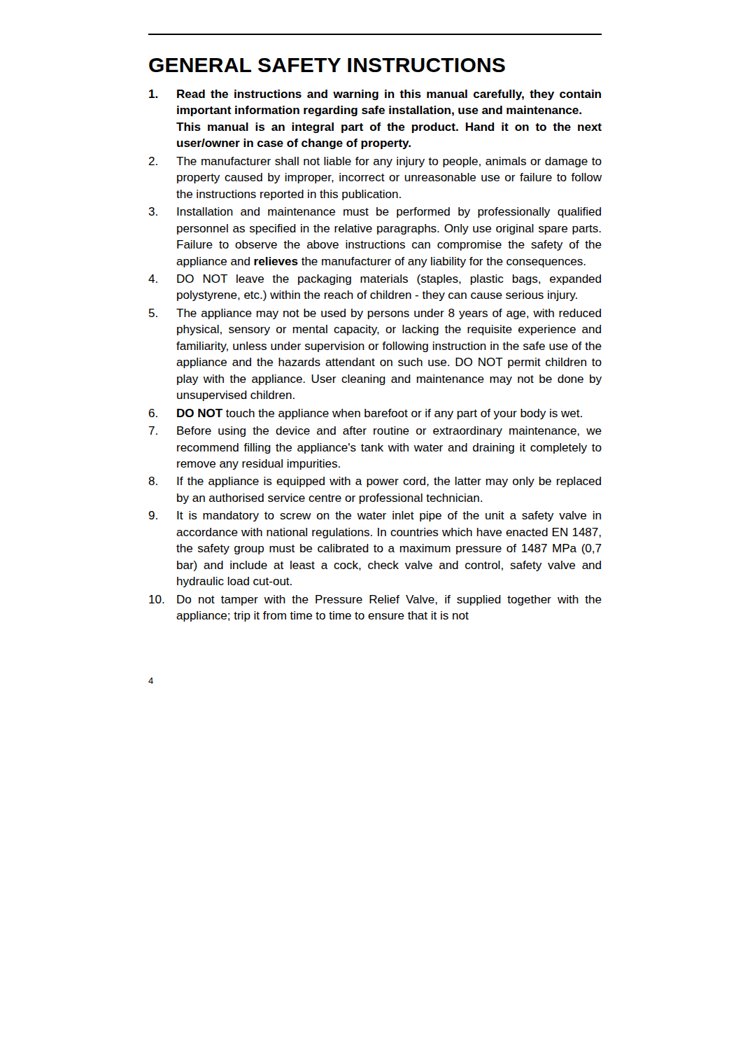GENERAL SAFETY INSTRUCTIONS
1.
Read the instructions and warning in this manual carefully, they contain important information regarding safe installation, use and maintenance.
This manual is an integral part of the product. Hand it on to the next user/owner in case of change of property.
2. The manufacturer shall not liable for any injury to people, animals or damage to property caused by improper, incorrect or unreasonable use or failure to follow the instructions reported in this publication.
3. Installation and maintenance must be performed by professionally qualified personnel as specified in the relative paragraphs. Only use original spare parts. Failure to observe the above instructions can compromise the safety of the appliance and relieves the manufacturer of any liability for the consequences.
4. DO NOT leave the packaging materials (staples, plastic bags, expanded polystyrene, etc.) within the reach of children - they can cause serious injury.
5. The appliance may not be used by persons under 8 years of age, with reduced physical, sensory or mental capacity, or lacking the requisite experience and familiarity, unless under supervision or following instruction in the safe use of the appliance and the hazards attendant on such use. DO NOT permit children to play with the appliance. User cleaning and maintenance may not be done by unsupervised children.
6. DO NOT touch the appliance when barefoot or if any part of your body is wet.
7. Before using the device and after routine or extraordinary maintenance, we recommend filling the appliance's tank with water and draining it completely to remove any residual impurities.
8. If the appliance is equipped with a power cord, the latter may only be replaced by an authorised service centre or professional technician.
9. It is mandatory to screw on the water inlet pipe of the unit a safety valve in accordance with national regulations. In countries which have enacted EN 1487, the safety group must be calibrated to a maximum pressure of 1487 MPa (0,7 bar) and include at least a cock, check valve and control, safety valve and hydraulic load cut-out.
10. Do not tamper with the Pressure Relief Valve, if supplied together with the appliance; trip it from time to time to ensure that it is not
4